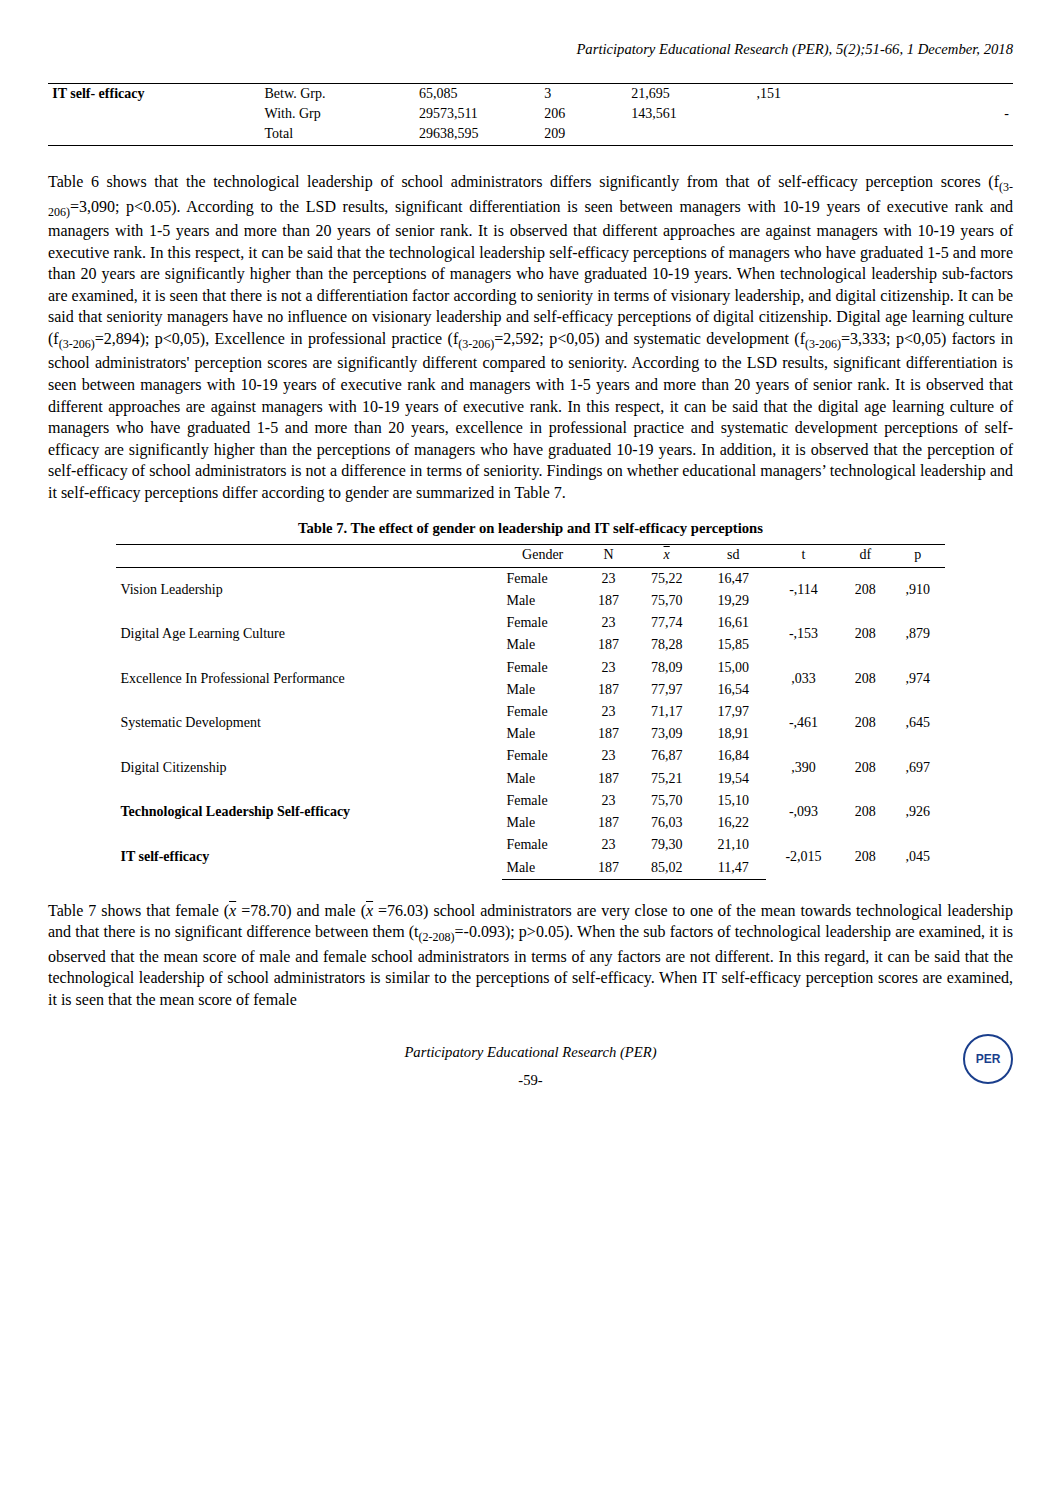Participatory Educational Research (PER), 5(2);51-66, 1 December, 2018
| IT self- efficacy | Betw. Grp. | 65,085 | 3 | 21,695 | ,151 | |
| | With. Grp | 29573,511 | 206 | 143,561 | | - |
| | Total | 29638,595 | 209 | | | |
Table 6 shows that the technological leadership of school administrators differs significantly from that of self-efficacy perception scores (f(3-206)=3,090; p<0.05). According to the LSD results, significant differentiation is seen between managers with 10-19 years of executive rank and managers with 1-5 years and more than 20 years of senior rank. It is observed that different approaches are against managers with 10-19 years of executive rank. In this respect, it can be said that the technological leadership self-efficacy perceptions of managers who have graduated 1-5 and more than 20 years are significantly higher than the perceptions of managers who have graduated 10-19 years. When technological leadership sub-factors are examined, it is seen that there is not a differentiation factor according to seniority in terms of visionary leadership, and digital citizenship. It can be said that seniority managers have no influence on visionary leadership and self-efficacy perceptions of digital citizenship. Digital age learning culture (f(3-206)=2,894); p<0,05), Excellence in professional practice (f(3-206)=2,592; p<0,05) and systematic development (f(3-206)=3,333; p<0,05) factors in school administrators' perception scores are significantly different compared to seniority. According to the LSD results, significant differentiation is seen between managers with 10-19 years of executive rank and managers with 1-5 years and more than 20 years of senior rank. It is observed that different approaches are against managers with 10-19 years of executive rank. In this respect, it can be said that the digital age learning culture of managers who have graduated 1-5 and more than 20 years, excellence in professional practice and systematic development perceptions of self-efficacy are significantly higher than the perceptions of managers who have graduated 10-19 years. In addition, it is observed that the perception of self-efficacy of school administrators is not a difference in terms of seniority. Findings on whether educational managers’ technological leadership and it self-efficacy perceptions differ according to gender are summarized in Table 7.
Table 7. The effect of gender on leadership and IT self-efficacy perceptions
| | Gender | N | x | sd | t | df | p |
| --- | --- | --- | --- | --- | --- | --- | --- |
| Vision Leadership | Female | 23 | 75,22 | 16,47 | -,114 | 208 | ,910 |
| Male | 187 | 75,70 | 19,29 |
| Digital Age Learning Culture | Female | 23 | 77,74 | 16,61 | -,153 | 208 | ,879 |
| Male | 187 | 78,28 | 15,85 |
| Excellence In Professional Performance | Female | 23 | 78,09 | 15,00 | ,033 | 208 | ,974 |
| Male | 187 | 77,97 | 16,54 |
| Systematic Development | Female | 23 | 71,17 | 17,97 | -,461 | 208 | ,645 |
| Male | 187 | 73,09 | 18,91 |
| Digital Citizenship | Female | 23 | 76,87 | 16,84 | ,390 | 208 | ,697 |
| Male | 187 | 75,21 | 19,54 |
| Technological Leadership Self-efficacy | Female | 23 | 75,70 | 15,10 | -,093 | 208 | ,926 |
| Male | 187 | 76,03 | 16,22 |
| IT self-efficacy | Female | 23 | 79,30 | 21,10 | -2,015 | 208 | ,045 |
| Male | 187 | 85,02 | 11,47 |
Table 7 shows that female (x =78.70) and male (x =76.03) school administrators are very close to one of the mean towards technological leadership and that there is no significant difference between them (t(2-208)=-0.093); p>0.05). When the sub factors of technological leadership are examined, it is observed that the mean score of male and female school administrators in terms of any factors are not different. In this regard, it can be said that the technological leadership of school administrators is similar to the perceptions of self-efficacy. When IT self-efficacy perception scores are examined, it is seen that the mean score of female
Participatory Educational Research (PER)
-59-
PER